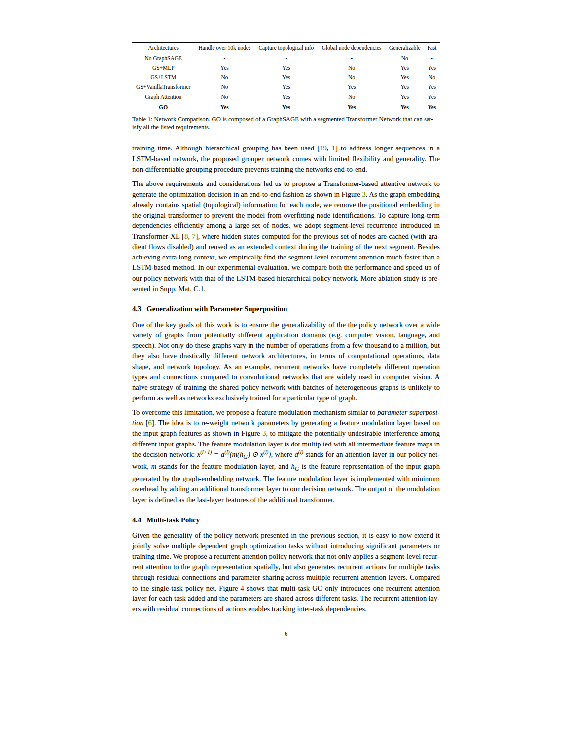| Architectures | Handle over 10k nodes | Capture topological info | Global node dependencies | Generalizable | Fast |
| --- | --- | --- | --- | --- | --- |
| No GraphSAGE | - | - | - | No | - |
| GS+MLP | Yes | Yes | No | Yes | Yes |
| GS+LSTM | No | Yes | No | Yes | No |
| GS+VanillaTransformer | No | Yes | Yes | Yes | Yes |
| Graph Attention | No | Yes | No | Yes | Yes |
| GO | Yes | Yes | Yes | Yes | Yes |
Table 1: Network Comparison. GO is composed of a GraphSAGE with a segmented Transformer Network that can satisfy all the listed requirements.
training time. Although hierarchical grouping has been used [19, 1] to address longer sequences in a LSTM-based network, the proposed grouper network comes with limited flexibility and generality. The non-differentiable grouping procedure prevents training the networks end-to-end.
The above requirements and considerations led us to propose a Transformer-based attentive network to generate the optimization decision in an end-to-end fashion as shown in Figure 3. As the graph embedding already contains spatial (topological) information for each node, we remove the positional embedding in the original transformer to prevent the model from overfitting node identifications. To capture long-term dependencies efficiently among a large set of nodes, we adopt segment-level recurrence introduced in Transformer-XL [8, 7], where hidden states computed for the previous set of nodes are cached (with gradient flows disabled) and reused as an extended context during the training of the next segment. Besides achieving extra long context, we empirically find the segment-level recurrent attention much faster than a LSTM-based method. In our experimental evaluation, we compare both the performance and speed up of our policy network with that of the LSTM-based hierarchical policy network. More ablation study is presented in Supp. Mat. C.1.
4.3 Generalization with Parameter Superposition
One of the key goals of this work is to ensure the generalizability of the the policy network over a wide variety of graphs from potentially different application domains (e.g. computer vision, language, and speech). Not only do these graphs vary in the number of operations from a few thousand to a million, but they also have drastically different network architectures, in terms of computational operations, data shape, and network topology. As an example, recurrent networks have completely different operation types and connections compared to convolutional networks that are widely used in computer vision. A naïve strategy of training the shared policy network with batches of heterogeneous graphs is unlikely to perform as well as networks exclusively trained for a particular type of graph.
To overcome this limitation, we propose a feature modulation mechanism similar to parameter superposition [6]. The idea is to re-weight network parameters by generating a feature modulation layer based on the input graph features as shown in Figure 3, to mitigate the potentially undesirable interference among different input graphs. The feature modulation layer is dot multiplied with all intermediate feature maps in the decision network: x(l+1) = a(l)(m(hG) ⊙ x(l)), where a(l) stands for an attention layer in our policy network, m stands for the feature modulation layer, and hG is the feature representation of the input graph generated by the graph-embedding network. The feature modulation layer is implemented with minimum overhead by adding an additional transformer layer to our decision network. The output of the modulation layer is defined as the last-layer features of the additional transformer.
4.4 Multi-task Policy
Given the generality of the policy network presented in the previous section, it is easy to now extend it jointly solve multiple dependent graph optimization tasks without introducing significant parameters or training time. We propose a recurrent attention policy network that not only applies a segment-level recurrent attention to the graph representation spatially, but also generates recurrent actions for multiple tasks through residual connections and parameter sharing across multiple recurrent attention layers. Compared to the single-task policy net, Figure 4 shows that multi-task GO only introduces one recurrent attention layer for each task added and the parameters are shared across different tasks. The recurrent attention layers with residual connections of actions enables tracking inter-task dependencies.
6